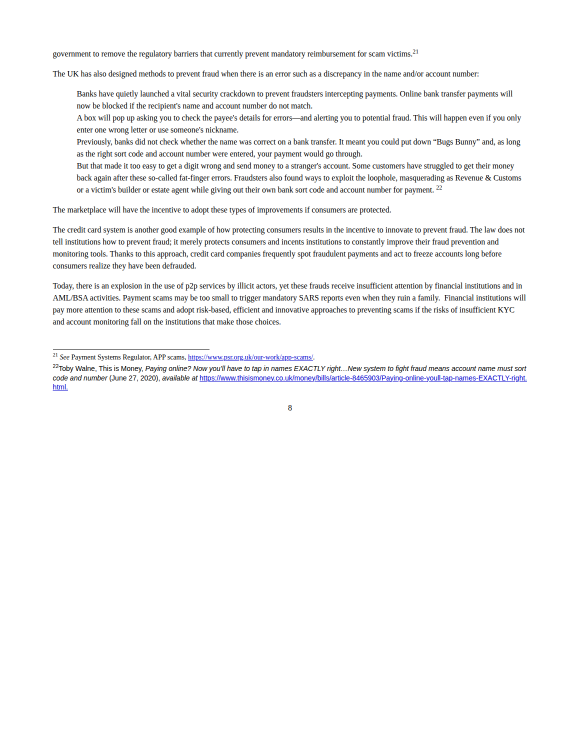government to remove the regulatory barriers that currently prevent mandatory reimbursement for scam victims.21
The UK has also designed methods to prevent fraud when there is an error such as a discrepancy in the name and/or account number:
Banks have quietly launched a vital security crackdown to prevent fraudsters intercepting payments. Online bank transfer payments will now be blocked if the recipient's name and account number do not match.
A box will pop up asking you to check the payee's details for errors—and alerting you to potential fraud. This will happen even if you only enter one wrong letter or use someone's nickname.
Previously, banks did not check whether the name was correct on a bank transfer. It meant you could put down “Bugs Bunny” and, as long as the right sort code and account number were entered, your payment would go through.
But that made it too easy to get a digit wrong and send money to a stranger's account. Some customers have struggled to get their money back again after these so-called fat-finger errors. Fraudsters also found ways to exploit the loophole, masquerading as Revenue & Customs or a victim's builder or estate agent while giving out their own bank sort code and account number for payment. 22
The marketplace will have the incentive to adopt these types of improvements if consumers are protected.
The credit card system is another good example of how protecting consumers results in the incentive to innovate to prevent fraud. The law does not tell institutions how to prevent fraud; it merely protects consumers and incents institutions to constantly improve their fraud prevention and monitoring tools. Thanks to this approach, credit card companies frequently spot fraudulent payments and act to freeze accounts long before consumers realize they have been defrauded.
Today, there is an explosion in the use of p2p services by illicit actors, yet these frauds receive insufficient attention by financial institutions and in AML/BSA activities. Payment scams may be too small to trigger mandatory SARS reports even when they ruin a family. Financial institutions will pay more attention to these scams and adopt risk-based, efficient and innovative approaches to preventing scams if the risks of insufficient KYC and account monitoring fall on the institutions that make those choices.
21 See Payment Systems Regulator, APP scams, https://www.psr.org.uk/our-work/app-scams/.
22Toby Walne, This is Money, Paying online? Now you’ll have to tap in names EXACTLY right…New system to fight fraud means account name must sort code and number (June 27, 2020), available at https://www.thisismoney.co.uk/money/bills/article-8465903/Paying-online-youll-tap-names-EXACTLY-right.html.
8